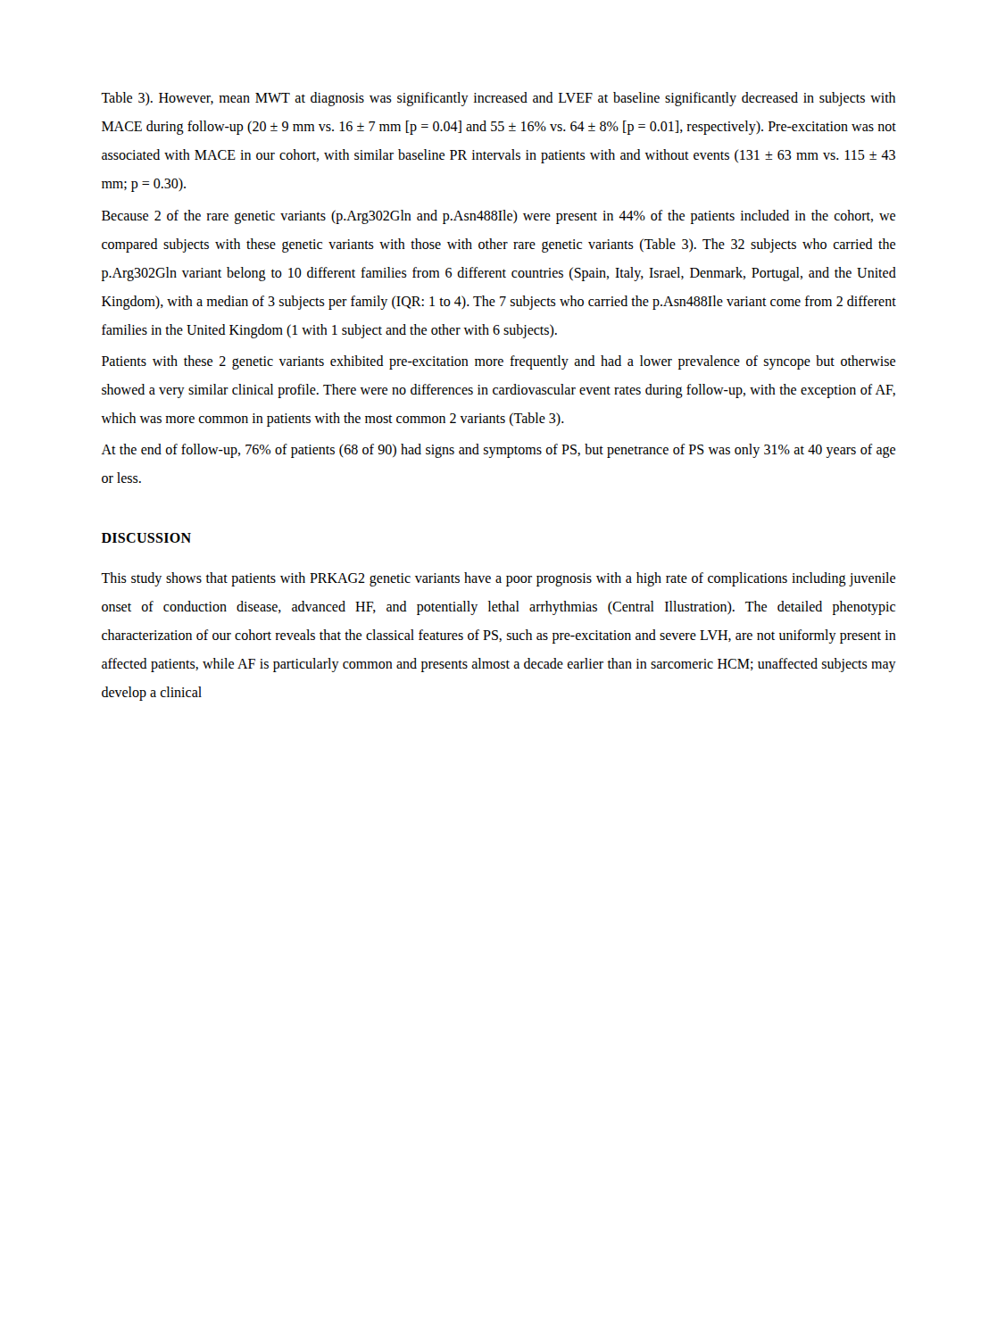Table 3). However, mean MWT at diagnosis was significantly increased and LVEF at baseline significantly decreased in subjects with MACE during follow-up (20 ± 9 mm vs. 16 ± 7 mm [p = 0.04] and 55 ± 16% vs. 64 ± 8% [p = 0.01], respectively). Pre-excitation was not associated with MACE in our cohort, with similar baseline PR intervals in patients with and without events (131 ± 63 mm vs. 115 ± 43 mm; p = 0.30).
Because 2 of the rare genetic variants (p.Arg302Gln and p.Asn488Ile) were present in 44% of the patients included in the cohort, we compared subjects with these genetic variants with those with other rare genetic variants (Table 3). The 32 subjects who carried the p.Arg302Gln variant belong to 10 different families from 6 different countries (Spain, Italy, Israel, Denmark, Portugal, and the United Kingdom), with a median of 3 subjects per family (IQR: 1 to 4). The 7 subjects who carried the p.Asn488Ile variant come from 2 different families in the United Kingdom (1 with 1 subject and the other with 6 subjects).
Patients with these 2 genetic variants exhibited pre-excitation more frequently and had a lower prevalence of syncope but otherwise showed a very similar clinical profile. There were no differences in cardiovascular event rates during follow-up, with the exception of AF, which was more common in patients with the most common 2 variants (Table 3).
At the end of follow-up, 76% of patients (68 of 90) had signs and symptoms of PS, but penetrance of PS was only 31% at 40 years of age or less.
DISCUSSION
This study shows that patients with PRKAG2 genetic variants have a poor prognosis with a high rate of complications including juvenile onset of conduction disease, advanced HF, and potentially lethal arrhythmias (Central Illustration). The detailed phenotypic characterization of our cohort reveals that the classical features of PS, such as pre-excitation and severe LVH, are not uniformly present in affected patients, while AF is particularly common and presents almost a decade earlier than in sarcomeric HCM; unaffected subjects may develop a clinical